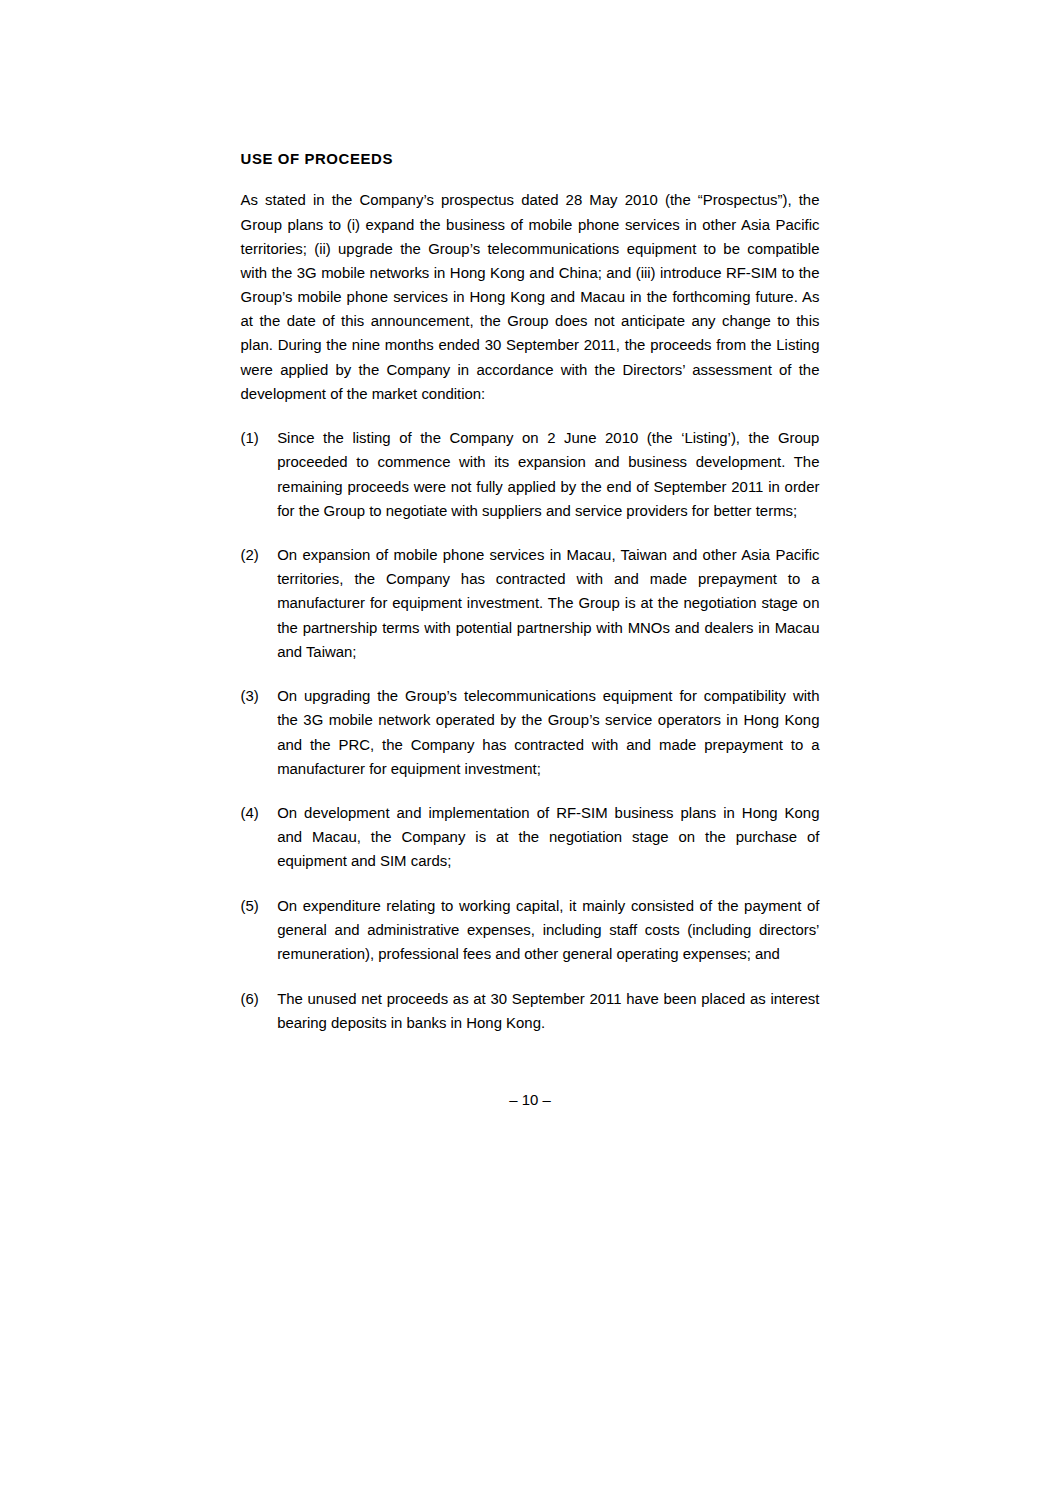USE OF PROCEEDS
As stated in the Company’s prospectus dated 28 May 2010 (the “Prospectus”), the Group plans to (i) expand the business of mobile phone services in other Asia Pacific territories; (ii) upgrade the Group’s telecommunications equipment to be compatible with the 3G mobile networks in Hong Kong and China; and (iii) introduce RF-SIM to the Group’s mobile phone services in Hong Kong and Macau in the forthcoming future. As at the date of this announcement, the Group does not anticipate any change to this plan. During the nine months ended 30 September 2011, the proceeds from the Listing were applied by the Company in accordance with the Directors’ assessment of the development of the market condition:
(1) Since the listing of the Company on 2 June 2010 (the ‘Listing’), the Group proceeded to commence with its expansion and business development. The remaining proceeds were not fully applied by the end of September 2011 in order for the Group to negotiate with suppliers and service providers for better terms;
(2) On expansion of mobile phone services in Macau, Taiwan and other Asia Pacific territories, the Company has contracted with and made prepayment to a manufacturer for equipment investment. The Group is at the negotiation stage on the partnership terms with potential partnership with MNOs and dealers in Macau and Taiwan;
(3) On upgrading the Group’s telecommunications equipment for compatibility with the 3G mobile network operated by the Group’s service operators in Hong Kong and the PRC, the Company has contracted with and made prepayment to a manufacturer for equipment investment;
(4) On development and implementation of RF-SIM business plans in Hong Kong and Macau, the Company is at the negotiation stage on the purchase of equipment and SIM cards;
(5) On expenditure relating to working capital, it mainly consisted of the payment of general and administrative expenses, including staff costs (including directors’ remuneration), professional fees and other general operating expenses; and
(6) The unused net proceeds as at 30 September 2011 have been placed as interest bearing deposits in banks in Hong Kong.
– 10 –